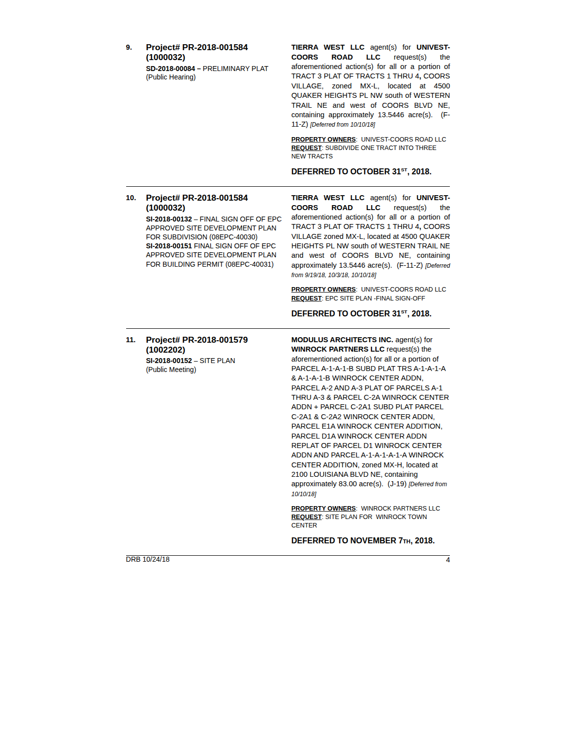| 9. | Project# PR-2018-001584 (1000032) SD-2018-00084 – PRELIMINARY PLAT (Public Hearing) | TIERRA WEST LLC agent(s) for UNIVEST-COORS ROAD LLC request(s) the aforementioned action(s) for all or a portion of TRACT 3 PLAT OF TRACTS 1 THRU 4 , COORS VILLAGE, zoned MX-L, located at 4500 QUAKER HEIGHTS PL NW south of WESTERN TRAIL NE and west of COORS BLVD NE, containing approximately 13.5446 acre(s). (F-11-Z) [Deferred from 10/10/18] PROPERTY OWNERS : UNIVEST-COORS ROAD LLC REQUEST : SUBDIVIDE ONE TRACT INTO THREE NEW TRACTS DEFERRED TO OCTOBER 31 ST , 2018. |
| 10. | Project# PR-2018-001584 (1000032) SI-2018-00132 – FINAL SIGN OFF OF EPC APPROVED SITE DEVELOPMENT PLAN FOR SUBDIVISION (08EPC-40030) SI-2018-00151 FINAL SIGN OFF OF EPC APPROVED SITE DEVELOPMENT PLAN FOR BUILDING PERMIT (08EPC-40031) | TIERRA WEST LLC agent(s) for UNIVEST- COORS ROAD LLC request(s) the aforementioned action(s) for all or a portion of TRACT 3 PLAT OF TRACTS 1 THRU 4 , COORS VILLAGE zoned MX-L, located at 4500 QUAKER HEIGHTS PL NW south of WESTERN TRAIL NE and west of COORS BLVD NE, containing approximately 13.5446 acre(s). (F-11-Z) [Deferred from 9/19/18, 10/3/18, 10/10/18] PROPERTY OWNERS : UNIVEST-COORS ROAD LLC REQUEST : EPC SITE PLAN -FINAL SIGN-OFF DEFERRED TO OCTOBER 31 ST , 2018. |
| 11. | Project# PR-2018-001579 (1002202) SI-2018-00152 – SITE PLAN (Public Meeting) | MODULUS ARCHITECTS INC. agent(s) for WINROCK PARTNERS LLC request(s) the aforementioned action(s) for all or a portion of PARCEL A-1-A-1-B SUBD PLAT TRS A-1-A-1-A & A-1-A-1-B WINROCK CENTER ADDN, PARCEL A-2 AND A-3 PLAT OF PARCELS A-1 THRU A-3 & PARCEL C-2A WINROCK CENTER ADDN + PARCEL C-2A1 SUBD PLAT PARCEL C-2A1 & C-2A2 WINROCK CENTER ADDN, PARCEL E1A WINROCK CENTER ADDITION, PARCEL D1A WINROCK CENTER ADDN REPLAT OF PARCEL D1 WINROCK CENTER ADDN AND PARCEL A-1-A-1-A-1-A WINROCK CENTER ADDITION, zoned MX-H, located at 2100 LOUISIANA BLVD NE, containing approximately 83.00 acre(s). (J-19) [Deferred from 10/10/18] PROPERTY OWNERS : WINROCK PARTNERS LLC REQUEST : SITE PLAN FOR WINROCK TOWN CENTER DEFERRED TO NOVEMBER 7 TH , 2018. |
4 DRB 10/24/18